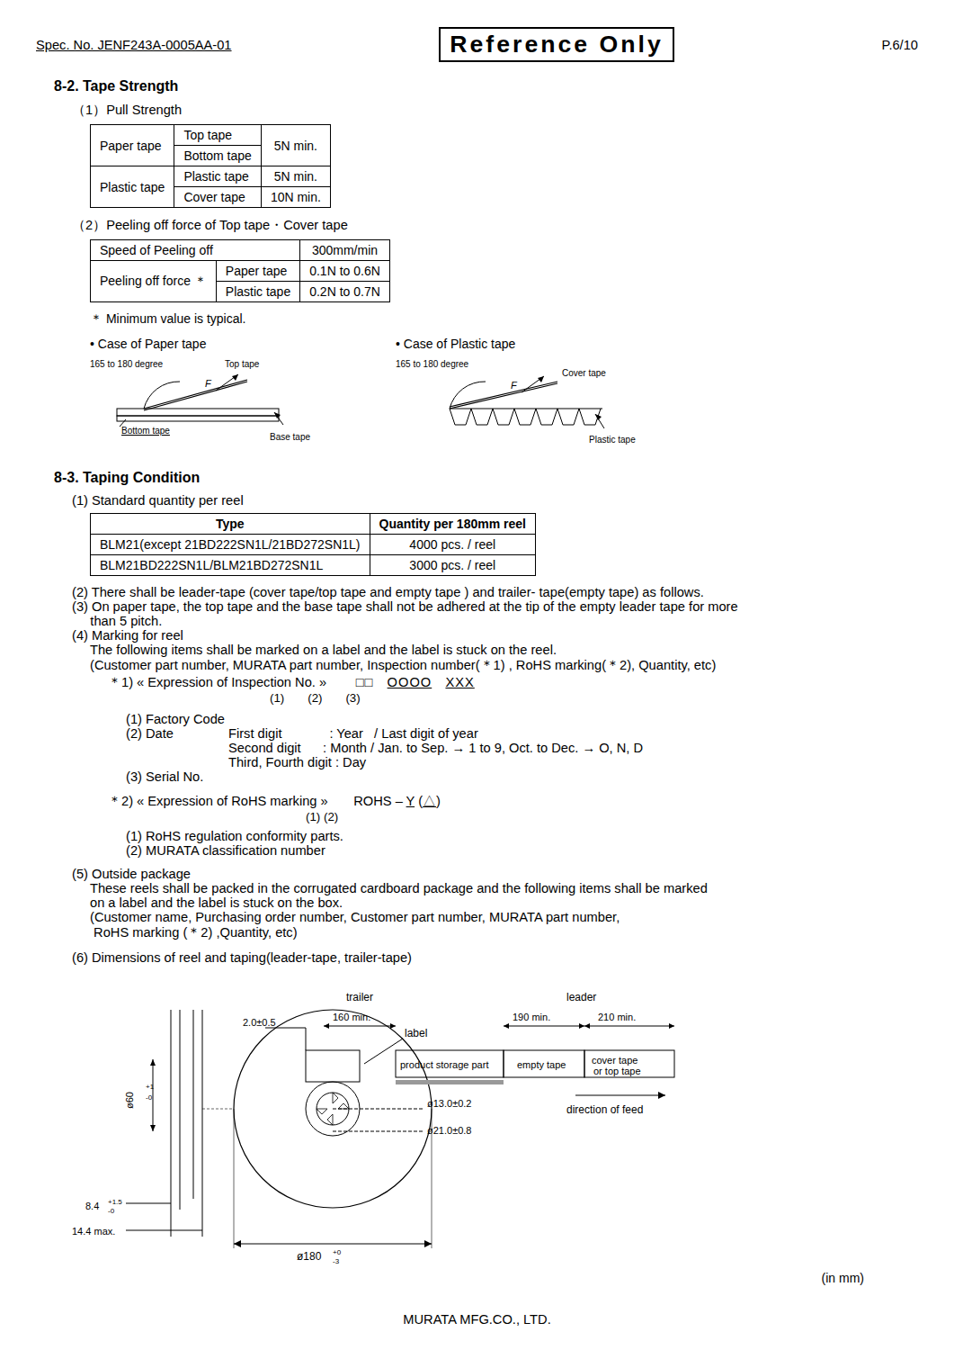Spec. No. JENF243A-0005AA-01 Reference Only P.6/10
8-2. Tape Strength
（1）Pull Strength
| Paper tape | Top tape | 5N min. |
| Bottom tape |
| Plastic tape | Plastic tape | 5N min. |
| Cover tape | 10N min. |
（2）Peeling off force of Top tape・Cover tape
| Speed of Peeling off | 300mm/min |
| Peeling off force ＊ | Paper tape | 0.1N to 0.6N |
| Plastic tape | 0.2N to 0.7N |
＊ Minimum value is typical.
• Case of Paper tape
165 to 180 degree Top tape F Base tape Bottom tape
• Case of Plastic tape
165 to 180 degree Cover tape F Plastic tape
8-3. Taping Condition
(1) Standard quantity per reel
| Type | Quantity per 180mm reel |
| --- | --- |
| BLM21(except 21BD222SN1L/21BD272SN1L) | 4000 pcs. / reel |
| BLM21BD222SN1L/BLM21BD272SN1L | 3000 pcs. / reel |
(2) There shall be leader-tape (cover tape/top tape and empty tape ) and trailer- tape(empty tape) as follows.
(3) On paper tape, the top tape and the base tape shall not be adhered at the tip of the empty leader tape for more
than 5 pitch.
(4) Marking for reel
The following items shall be marked on a label and the label is stuck on the reel.
(Customer part number, MURATA part number, Inspection number(＊1) , RoHS marking(＊2), Quantity, etc)
＊1) « Expression of Inspection No. » □□ OOOO XXX
(1) (2) (3)
(1) Factory Code
(2) Date First digit : Year / Last digit of year
Second digit : Month / Jan. to Sep. → 1 to 9, Oct. to Dec. → O, N, D
Third, Fourth digit : Day
(3) Serial No.
＊2) « Expression of RoHS marking » ROHS – Y (△)
(1) (2)
(1) RoHS regulation conformity parts.
(2) MURATA classification number
(5) Outside package
These reels shall be packed in the corrugated cardboard package and the following items shall be marked
on a label and the label is stuck on the box.
(Customer name, Purchasing order number, Customer part number, MURATA part number,
RoHS marking (＊2) ,Quantity, etc)
(6) Dimensions of reel and taping(leader-tape, trailer-tape)
ø60 +1 -0 8.4 +1.5 -0 14.4 max. 2.0±0.5 trailer 160 min. label product storage part empty tape cover tape or top tape leader 190 min. 210 min. direction of feed ø13.0±0.2 ø21.0±0.8 ø180 +0 -3
(in mm)
MURATA MFG.CO., LTD.